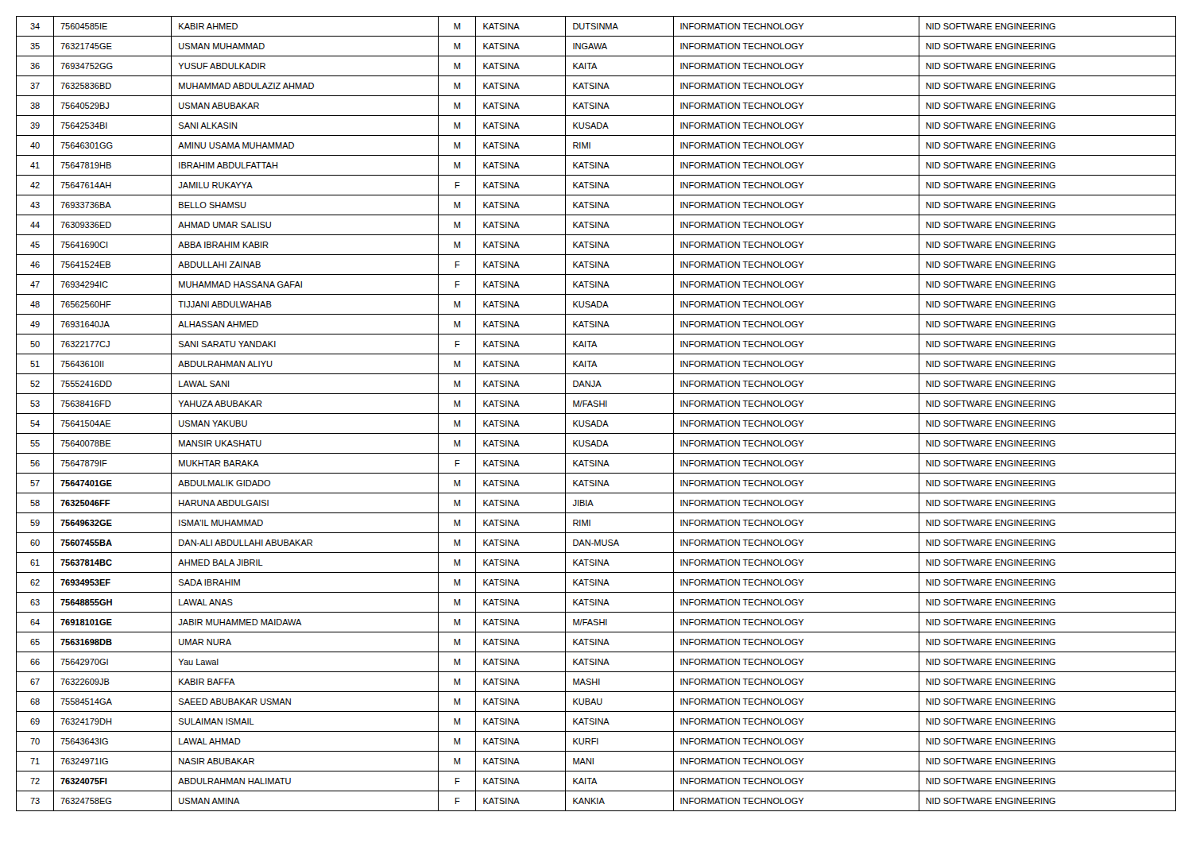| 34 | 75604585IE | KABIR AHMED | M | KATSINA | DUTSINMA | INFORMATION TECHNOLOGY | NID SOFTWARE ENGINEERING |
| 35 | 76321745GE | USMAN MUHAMMAD | M | KATSINA | INGAWA | INFORMATION TECHNOLOGY | NID SOFTWARE ENGINEERING |
| 36 | 76934752GG | YUSUF ABDULKADIR | M | KATSINA | KAITA | INFORMATION TECHNOLOGY | NID SOFTWARE ENGINEERING |
| 37 | 76325836BD | MUHAMMAD ABDULAZIZ AHMAD | M | KATSINA | KATSINA | INFORMATION TECHNOLOGY | NID SOFTWARE ENGINEERING |
| 38 | 75640529BJ | USMAN ABUBAKAR | M | KATSINA | KATSINA | INFORMATION TECHNOLOGY | NID SOFTWARE ENGINEERING |
| 39 | 75642534BI | SANI ALKASIN | M | KATSINA | KUSADA | INFORMATION TECHNOLOGY | NID SOFTWARE ENGINEERING |
| 40 | 75646301GG | AMINU USAMA MUHAMMAD | M | KATSINA | RIMI | INFORMATION TECHNOLOGY | NID SOFTWARE ENGINEERING |
| 41 | 75647819HB | IBRAHIM ABDULFATTAH | M | KATSINA | KATSINA | INFORMATION TECHNOLOGY | NID SOFTWARE ENGINEERING |
| 42 | 75647614AH | JAMILU RUKAYYA | F | KATSINA | KATSINA | INFORMATION TECHNOLOGY | NID SOFTWARE ENGINEERING |
| 43 | 76933736BA | BELLO SHAMSU | M | KATSINA | KATSINA | INFORMATION TECHNOLOGY | NID SOFTWARE ENGINEERING |
| 44 | 76309336ED | AHMAD UMAR SALISU | M | KATSINA | KATSINA | INFORMATION TECHNOLOGY | NID SOFTWARE ENGINEERING |
| 45 | 75641690CI | ABBA IBRAHIM KABIR | M | KATSINA | KATSINA | INFORMATION TECHNOLOGY | NID SOFTWARE ENGINEERING |
| 46 | 75641524EB | ABDULLAHI ZAINAB | F | KATSINA | KATSINA | INFORMATION TECHNOLOGY | NID SOFTWARE ENGINEERING |
| 47 | 76934294IC | MUHAMMAD HASSANA GAFAI | F | KATSINA | KATSINA | INFORMATION TECHNOLOGY | NID SOFTWARE ENGINEERING |
| 48 | 76562560HF | TIJJANI ABDULWAHAB | M | KATSINA | KUSADA | INFORMATION TECHNOLOGY | NID SOFTWARE ENGINEERING |
| 49 | 76931640JA | ALHASSAN AHMED | M | KATSINA | KATSINA | INFORMATION TECHNOLOGY | NID SOFTWARE ENGINEERING |
| 50 | 76322177CJ | SANI SARATU YANDAKI | F | KATSINA | KAITA | INFORMATION TECHNOLOGY | NID SOFTWARE ENGINEERING |
| 51 | 75643610II | ABDULRAHMAN ALIYU | M | KATSINA | KAITA | INFORMATION TECHNOLOGY | NID SOFTWARE ENGINEERING |
| 52 | 75552416DD | LAWAL SANI | M | KATSINA | DANJA | INFORMATION TECHNOLOGY | NID SOFTWARE ENGINEERING |
| 53 | 75638416FD | YAHUZA ABUBAKAR | M | KATSINA | M/FASHI | INFORMATION TECHNOLOGY | NID SOFTWARE ENGINEERING |
| 54 | 75641504AE | USMAN YAKUBU | M | KATSINA | KUSADA | INFORMATION TECHNOLOGY | NID SOFTWARE ENGINEERING |
| 55 | 75640078BE | MANSIR UKASHATU | M | KATSINA | KUSADA | INFORMATION TECHNOLOGY | NID SOFTWARE ENGINEERING |
| 56 | 75647879IF | MUKHTAR BARAKA | F | KATSINA | KATSINA | INFORMATION TECHNOLOGY | NID SOFTWARE ENGINEERING |
| 57 | 75647401GE | ABDULMALIK GIDADO | M | KATSINA | KATSINA | INFORMATION TECHNOLOGY | NID SOFTWARE ENGINEERING |
| 58 | 76325046FF | HARUNA ABDULGAISI | M | KATSINA | JIBIA | INFORMATION TECHNOLOGY | NID SOFTWARE ENGINEERING |
| 59 | 75649632GE | ISMA'IL MUHAMMAD | M | KATSINA | RIMI | INFORMATION TECHNOLOGY | NID SOFTWARE ENGINEERING |
| 60 | 75607455BA | DAN-ALI ABDULLAHI ABUBAKAR | M | KATSINA | DAN-MUSA | INFORMATION TECHNOLOGY | NID SOFTWARE ENGINEERING |
| 61 | 75637814BC | AHMED BALA JIBRIL | M | KATSINA | KATSINA | INFORMATION TECHNOLOGY | NID SOFTWARE ENGINEERING |
| 62 | 76934953EF | SADA IBRAHIM | M | KATSINA | KATSINA | INFORMATION TECHNOLOGY | NID SOFTWARE ENGINEERING |
| 63 | 75648855GH | LAWAL ANAS | M | KATSINA | KATSINA | INFORMATION TECHNOLOGY | NID SOFTWARE ENGINEERING |
| 64 | 76918101GE | JABIR MUHAMMED MAIDAWA | M | KATSINA | M/FASHI | INFORMATION TECHNOLOGY | NID SOFTWARE ENGINEERING |
| 65 | 75631698DB | UMAR NURA | M | KATSINA | KATSINA | INFORMATION TECHNOLOGY | NID SOFTWARE ENGINEERING |
| 66 | 75642970GI | Yau Lawal | M | KATSINA | KATSINA | INFORMATION TECHNOLOGY | NID SOFTWARE ENGINEERING |
| 67 | 76322609JB | KABIR BAFFA | M | KATSINA | MASHI | INFORMATION TECHNOLOGY | NID SOFTWARE ENGINEERING |
| 68 | 75584514GA | SAEED ABUBAKAR USMAN | M | KATSINA | KUBAU | INFORMATION TECHNOLOGY | NID SOFTWARE ENGINEERING |
| 69 | 76324179DH | SULAIMAN ISMAIL | M | KATSINA | KATSINA | INFORMATION TECHNOLOGY | NID SOFTWARE ENGINEERING |
| 70 | 75643643IG | LAWAL AHMAD | M | KATSINA | KURFI | INFORMATION TECHNOLOGY | NID SOFTWARE ENGINEERING |
| 71 | 76324971IG | NASIR ABUBAKAR | M | KATSINA | MANI | INFORMATION TECHNOLOGY | NID SOFTWARE ENGINEERING |
| 72 | 76324075FI | ABDULRAHMAN HALIMATU | F | KATSINA | KAITA | INFORMATION TECHNOLOGY | NID SOFTWARE ENGINEERING |
| 73 | 76324758EG | USMAN AMINA | F | KATSINA | KANKIA | INFORMATION TECHNOLOGY | NID SOFTWARE ENGINEERING |